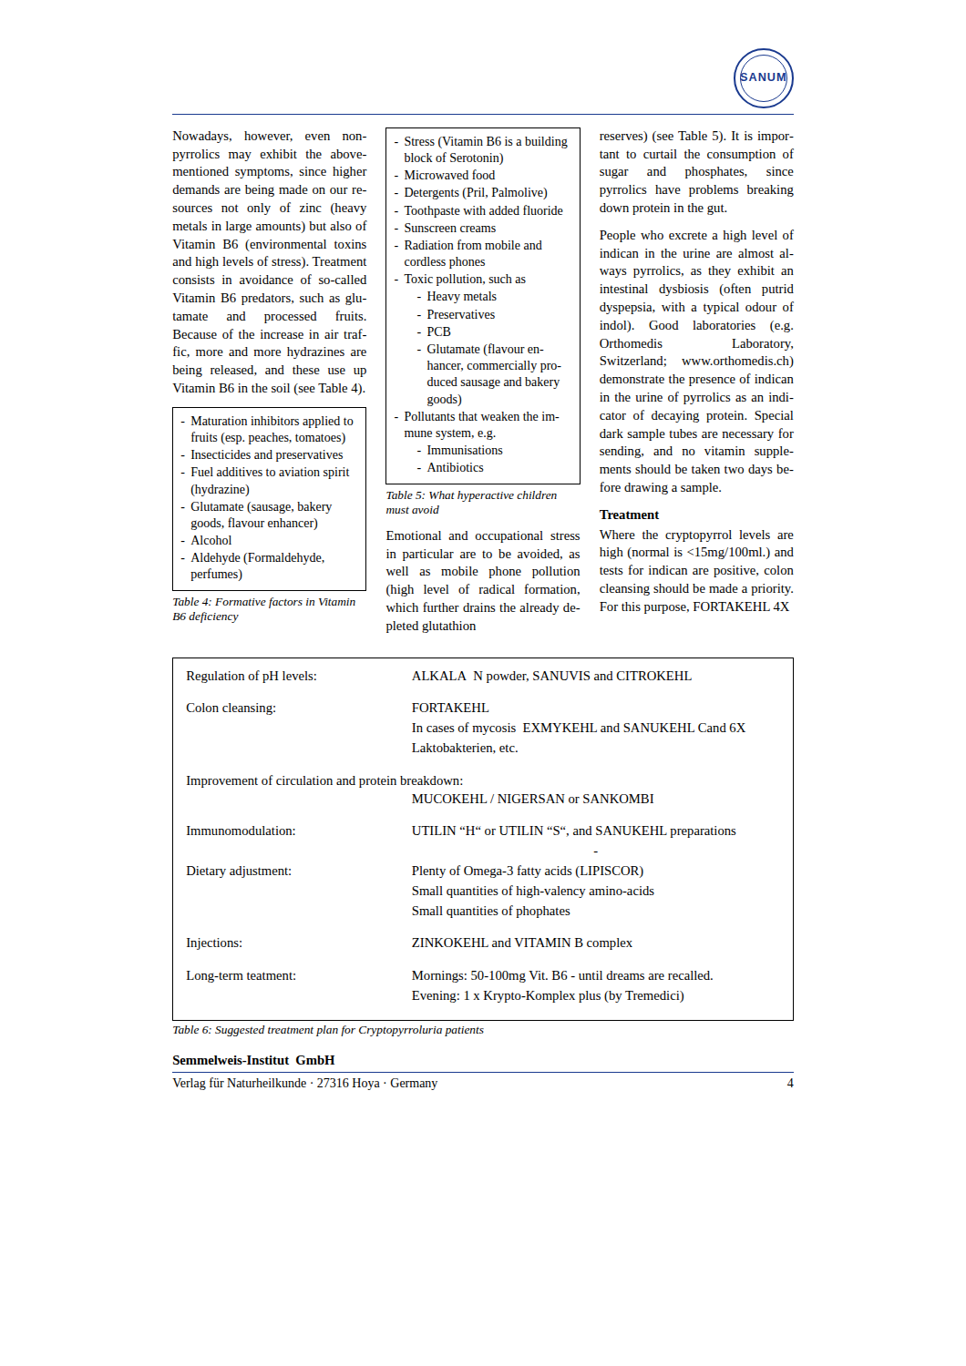SANUM
Nowadays, however, even non-pyrrolics may exhibit the above-mentioned symptoms, since higher demands are being made on our resources not only of zinc (heavy metals in large amounts) but also of Vitamin B6 (environmental toxins and high levels of stress). Treatment consists in avoidance of so-called Vitamin B6 predators, such as glutamate and processed fruits. Because of the increase in air traffic, more and more hydrazines are being released, and these use up Vitamin B6 in the soil (see Table 4).
Maturation inhibitors applied to fruits (esp. peaches, tomatoes)
Insecticides and preservatives
Fuel additives to aviation spirit (hydrazine)
Glutamate (sausage, bakery goods, flavour enhancer)
Alcohol
Aldehyde (Formaldehyde, perfumes)
Table 4: Formative factors in Vitamin B6 deficiency
Stress (Vitamin B6 is a building block of Serotonin)
Microwaved food
Detergents (Pril, Palmolive)
Toothpaste with added fluoride
Sunscreen creams
Radiation from mobile and cordless phones
Toxic pollution, such as
Heavy metals
Preservatives
PCB
Glutamate (flavour enhancer, commercially produced sausage and bakery goods)
Pollutants that weaken the immune system, e.g.
Immunisations
Antibiotics
Table 5: What hyperactive children must avoid
Emotional and occupational stress in particular are to be avoided, as well as mobile phone pollution (high level of radical formation, which further drains the already depleted glutathion
reserves) (see Table 5). It is important to curtail the consumption of sugar and phosphates, since pyrrolics have problems breaking down protein in the gut.
People who excrete a high level of indican in the urine are almost always pyrrolics, as they exhibit an intestinal dysbiosis (often putrid dyspepsia, with a typical odour of indol). Good laboratories (e.g. Orthomedis Laboratory, Switzerland; www.orthomedis.ch) demonstrate the presence of indican in the urine of pyrrolics as an indicator of decaying protein. Special dark sample tubes are necessary for sending, and no vitamin supplements should be taken two days before drawing a sample.
Treatment
Where the cryptopyrrol levels are high (normal is <15mg/100ml.) and tests for indican are positive, colon cleansing should be made a priority. For this purpose, FORTAKEHL 4X
| Regulation of pH levels: | ALKALA N powder, SANUVIS and CITROKEHL |
| Colon cleansing: | FORTAKEHL |
| | In cases of mycosis EXMYKEHL and SANUKEHL Cand 6X |
| | Laktobakterien, etc. |
| Improvement of circulation and protein breakdown: |
| | MUCOKEHL / NIGERSAN or SANKOMBI |
| Immunomodulation: | UTILIN “H“ or UTILIN “S“, and SANUKEHL preparations |
| | - |
| Dietary adjustment: | Plenty of Omega-3 fatty acids (LIPISCOR) |
| | Small quantities of high-valency amino-acids |
| | Small quantities of phophates |
| Injections: | ZINKOKEHL and VITAMIN B complex |
| Long-term teatment: | Mornings: 50-100mg Vit. B6 - until dreams are recalled. |
| | Evening: 1 x Krypto-Komplex plus (by Tremedici) |
Table 6: Suggested treatment plan for Cryptopyrroluria patients
Semmelweis-Institut GmbH
Verlag für Naturheilkunde · 27316 Hoya · Germany 4